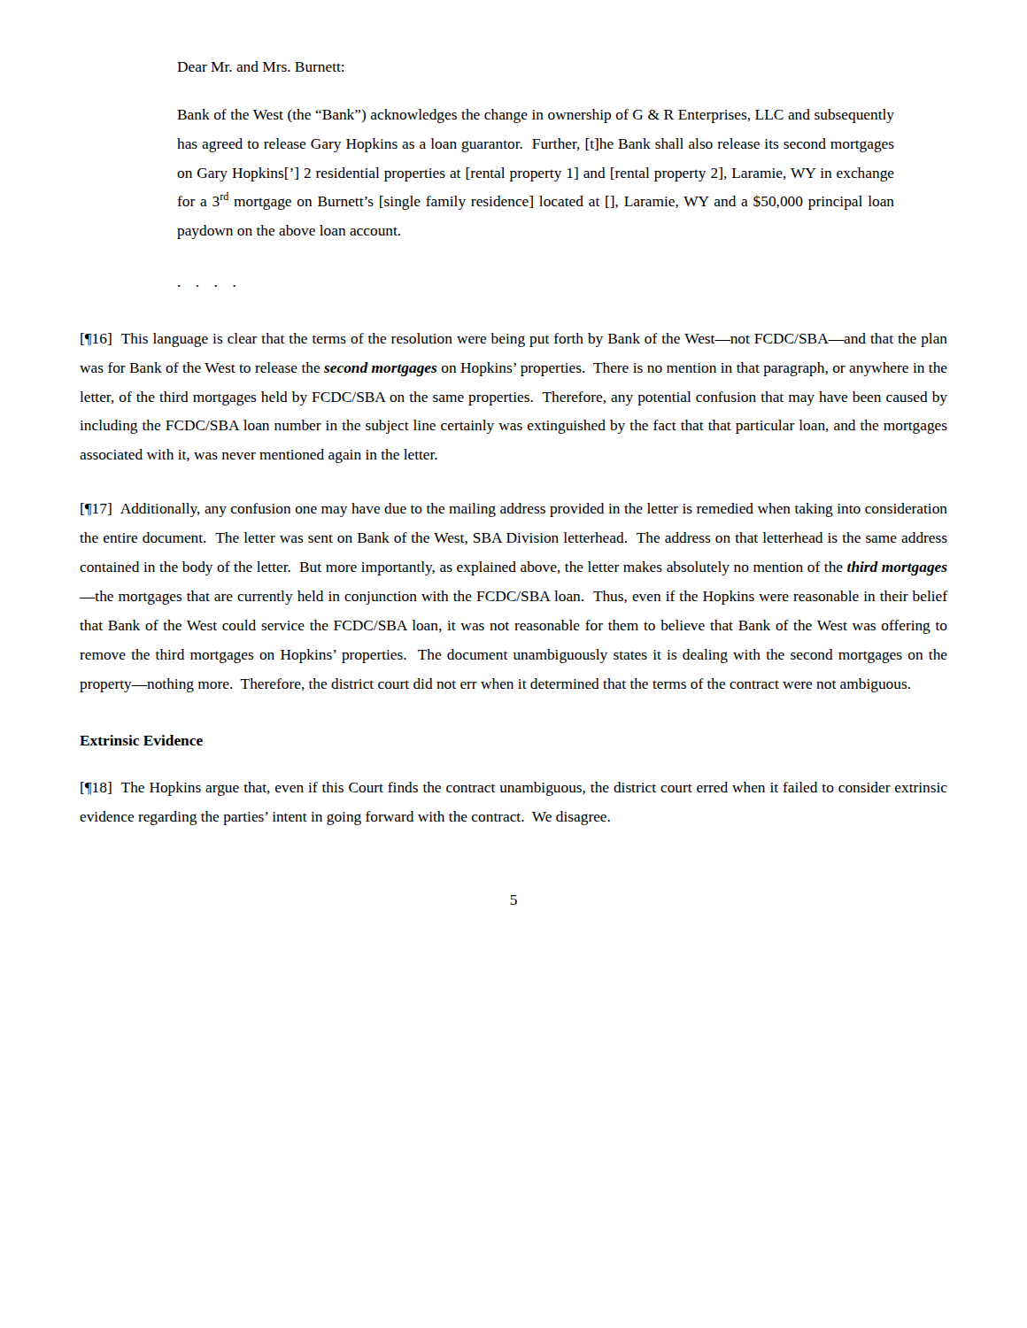Dear Mr. and Mrs. Burnett:
Bank of the West (the “Bank”) acknowledges the change in ownership of G & R Enterprises, LLC and subsequently has agreed to release Gary Hopkins as a loan guarantor. Further, [t]he Bank shall also release its second mortgages on Gary Hopkins[’] 2 residential properties at [rental property 1] and [rental property 2], Laramie, WY in exchange for a 3rd mortgage on Burnett’s [single family residence] located at [], Laramie, WY and a $50,000 principal loan paydown on the above loan account.
. . . .
[¶16] This language is clear that the terms of the resolution were being put forth by Bank of the West—not FCDC/SBA—and that the plan was for Bank of the West to release the second mortgages on Hopkins’ properties. There is no mention in that paragraph, or anywhere in the letter, of the third mortgages held by FCDC/SBA on the same properties. Therefore, any potential confusion that may have been caused by including the FCDC/SBA loan number in the subject line certainly was extinguished by the fact that that particular loan, and the mortgages associated with it, was never mentioned again in the letter.
[¶17] Additionally, any confusion one may have due to the mailing address provided in the letter is remedied when taking into consideration the entire document. The letter was sent on Bank of the West, SBA Division letterhead. The address on that letterhead is the same address contained in the body of the letter. But more importantly, as explained above, the letter makes absolutely no mention of the third mortgages—the mortgages that are currently held in conjunction with the FCDC/SBA loan. Thus, even if the Hopkins were reasonable in their belief that Bank of the West could service the FCDC/SBA loan, it was not reasonable for them to believe that Bank of the West was offering to remove the third mortgages on Hopkins’ properties. The document unambiguously states it is dealing with the second mortgages on the property—nothing more. Therefore, the district court did not err when it determined that the terms of the contract were not ambiguous.
Extrinsic Evidence
[¶18] The Hopkins argue that, even if this Court finds the contract unambiguous, the district court erred when it failed to consider extrinsic evidence regarding the parties’ intent in going forward with the contract. We disagree.
5